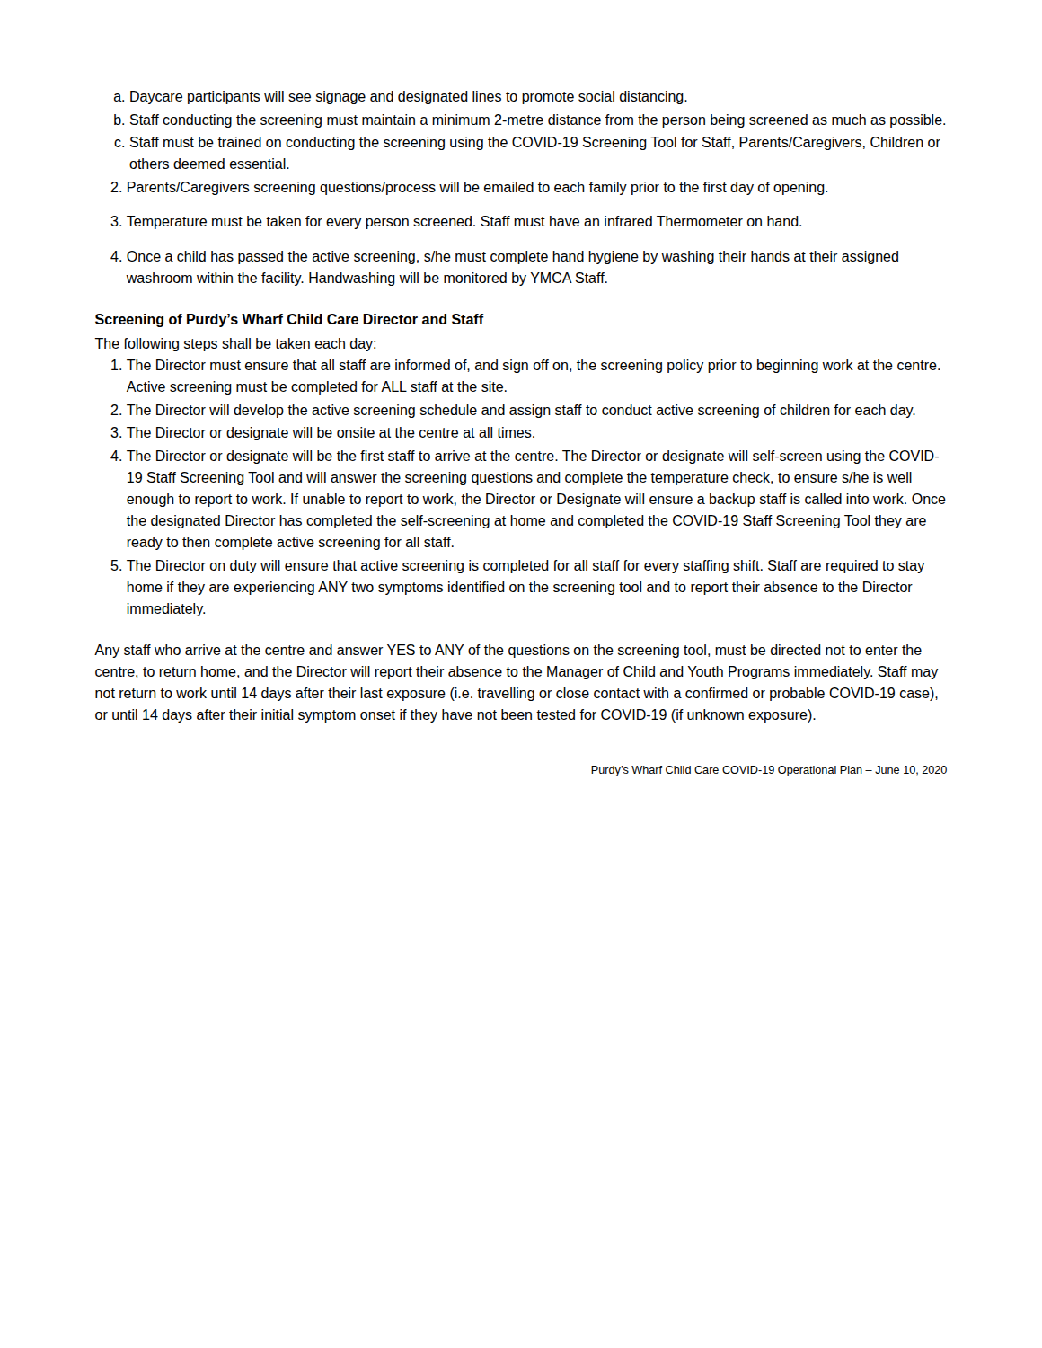Daycare participants will see signage and designated lines to promote social distancing.
Staff conducting the screening must maintain a minimum 2-metre distance from the person being screened as much as possible.
Staff must be trained on conducting the screening using the COVID-19 Screening Tool for Staff, Parents/Caregivers, Children or others deemed essential.
Parents/Caregivers screening questions/process will be emailed to each family prior to the first day of opening.
Temperature must be taken for every person screened. Staff must have an infrared Thermometer on hand.
Once a child has passed the active screening, s/he must complete hand hygiene by washing their hands at their assigned washroom within the facility. Handwashing will be monitored by YMCA Staff.
Screening of Purdy’s Wharf Child Care Director and Staff
The following steps shall be taken each day:
The Director must ensure that all staff are informed of, and sign off on, the screening policy prior to beginning work at the centre. Active screening must be completed for ALL staff at the site.
The Director will develop the active screening schedule and assign staff to conduct active screening of children for each day.
The Director or designate will be onsite at the centre at all times.
The Director or designate will be the first staff to arrive at the centre. The Director or designate will self-screen using the COVID-19 Staff Screening Tool and will answer the screening questions and complete the temperature check, to ensure s/he is well enough to report to work. If unable to report to work, the Director or Designate will ensure a backup staff is called into work. Once the designated Director has completed the self-screening at home and completed the COVID-19 Staff Screening Tool they are ready to then complete active screening for all staff.
The Director on duty will ensure that active screening is completed for all staff for every staffing shift. Staff are required to stay home if they are experiencing ANY two symptoms identified on the screening tool and to report their absence to the Director immediately.
Any staff who arrive at the centre and answer YES to ANY of the questions on the screening tool, must be directed not to enter the centre, to return home, and the Director will report their absence to the Manager of Child and Youth Programs immediately. Staff may not return to work until 14 days after their last exposure (i.e. travelling or close contact with a confirmed or probable COVID-19 case), or until 14 days after their initial symptom onset if they have not been tested for COVID-19 (if unknown exposure).
Purdy’s Wharf Child Care COVID-19 Operational Plan – June 10, 2020